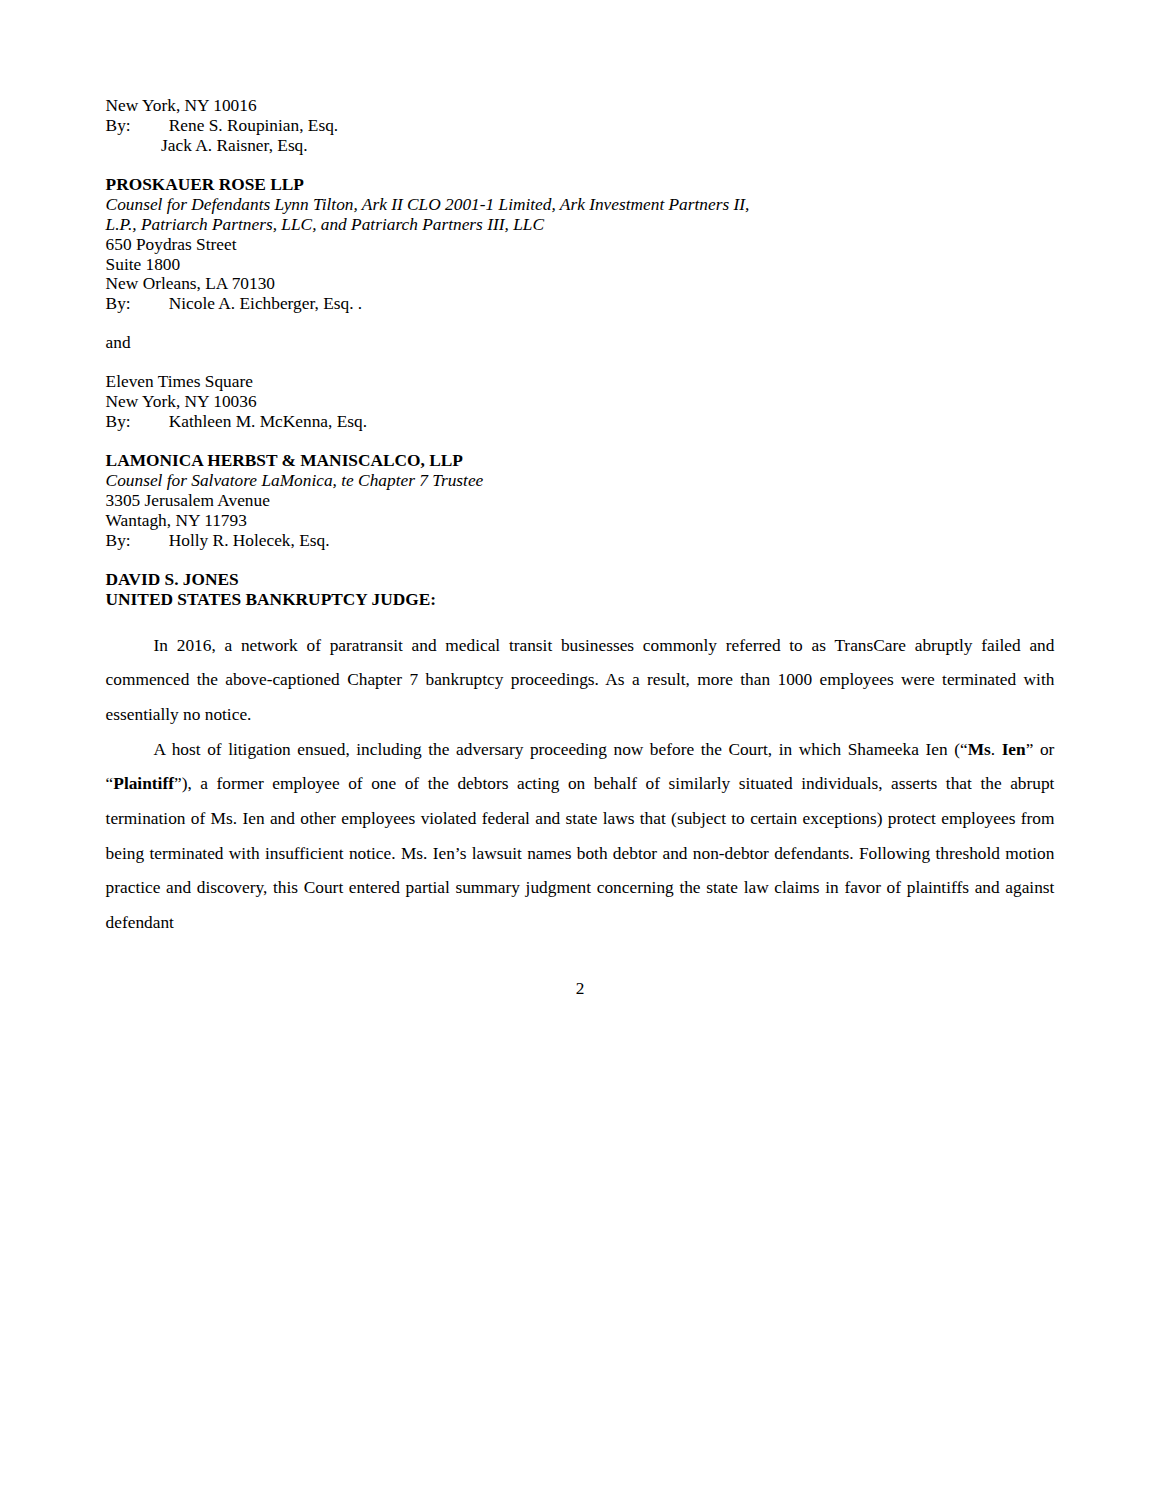New York, NY 10016
By: Rene S. Roupinian, Esq.
Jack A. Raisner, Esq.
PROSKAUER ROSE LLP
Counsel for Defendants Lynn Tilton, Ark II CLO 2001-1 Limited, Ark Investment Partners II,
L.P., Patriarch Partners, LLC, and Patriarch Partners III, LLC
650 Poydras Street
Suite 1800
New Orleans, LA 70130
By: Nicole A. Eichberger, Esq. .
and
Eleven Times Square
New York, NY 10036
By: Kathleen M. McKenna, Esq.
LAMONICA HERBST & MANISCALCO, LLP
Counsel for Salvatore LaMonica, te Chapter 7 Trustee
3305 Jerusalem Avenue
Wantagh, NY 11793
By: Holly R. Holecek, Esq.
DAVID S. JONES
UNITED STATES BANKRUPTCY JUDGE:
In 2016, a network of paratransit and medical transit businesses commonly referred to as TransCare abruptly failed and commenced the above-captioned Chapter 7 bankruptcy proceedings. As a result, more than 1000 employees were terminated with essentially no notice.
A host of litigation ensued, including the adversary proceeding now before the Court, in which Shameeka Ien (“Ms. Ien” or “Plaintiff”), a former employee of one of the debtors acting on behalf of similarly situated individuals, asserts that the abrupt termination of Ms. Ien and other employees violated federal and state laws that (subject to certain exceptions) protect employees from being terminated with insufficient notice. Ms. Ien’s lawsuit names both debtor and non-debtor defendants. Following threshold motion practice and discovery, this Court entered partial summary judgment concerning the state law claims in favor of plaintiffs and against defendant
2